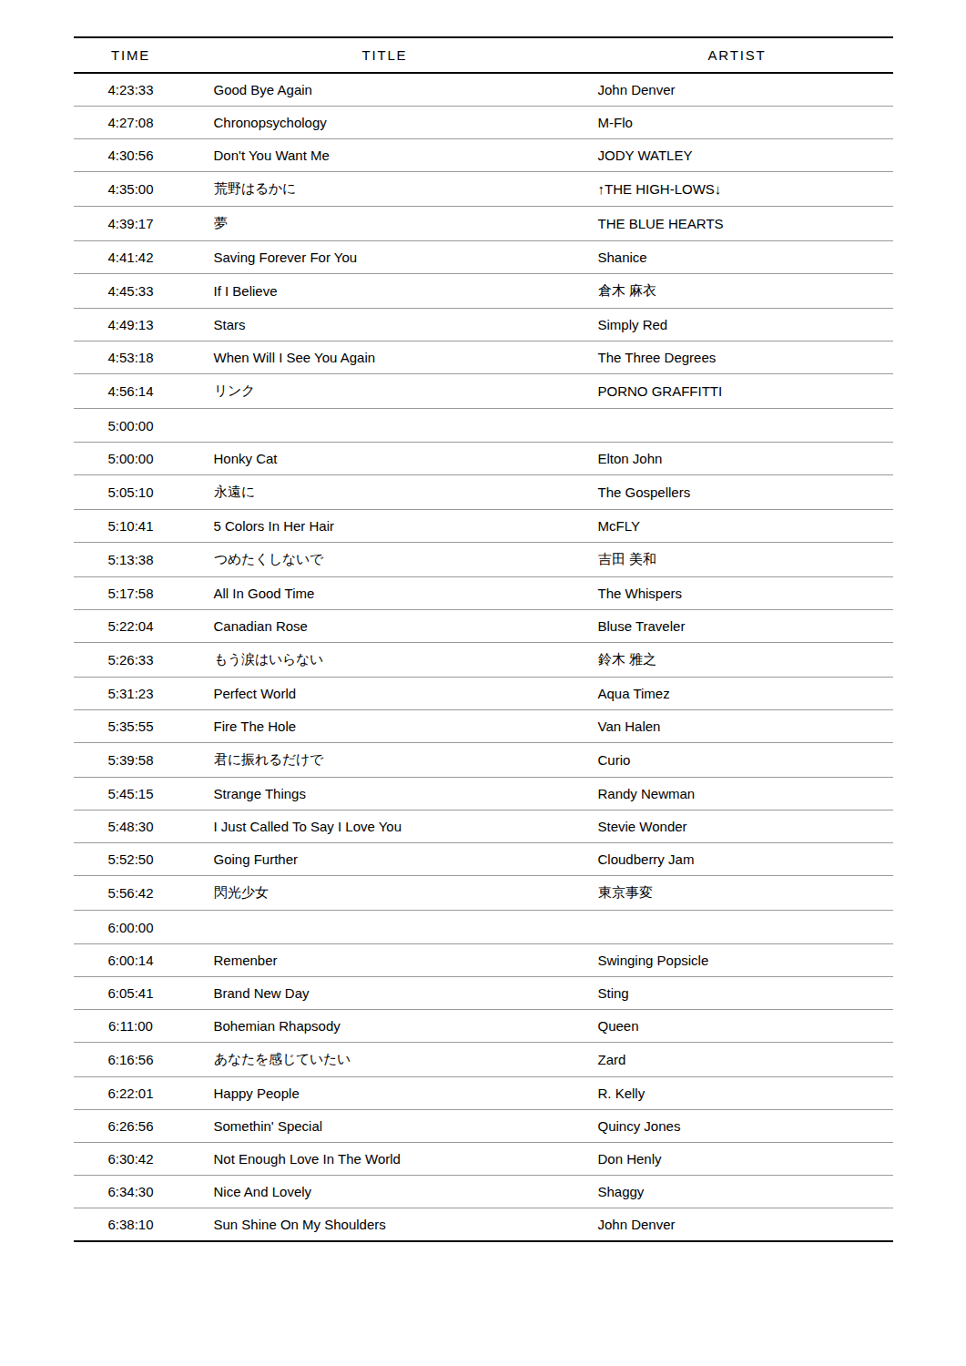| TIME | TITLE | ARTIST |
| --- | --- | --- |
| 4:23:33 | Good Bye Again | John Denver |
| 4:27:08 | Chronopsychology | M-Flo |
| 4:30:56 | Don't You Want Me | JODY WATLEY |
| 4:35:00 | 荒野はるかに | ↑THE HIGH-LOWS↓ |
| 4:39:17 | 夢 | THE BLUE HEARTS |
| 4:41:42 | Saving Forever For You | Shanice |
| 4:45:33 | If I Believe | 倉木 麻衣 |
| 4:49:13 | Stars | Simply Red |
| 4:53:18 | When Will I See You Again | The Three Degrees |
| 4:56:14 | リンク | PORNO GRAFFITTI |
| 5:00:00 | | |
| 5:00:00 | Honky Cat | Elton John |
| 5:05:10 | 永遠に | The Gospellers |
| 5:10:41 | 5 Colors In Her Hair | McFLY |
| 5:13:38 | つめたくしないで | 吉田 美和 |
| 5:17:58 | All In Good Time | The Whispers |
| 5:22:04 | Canadian Rose | Bluse Traveler |
| 5:26:33 | もう涙はいらない | 鈴木 雅之 |
| 5:31:23 | Perfect World | Aqua Timez |
| 5:35:55 | Fire The Hole | Van Halen |
| 5:39:58 | 君に振れるだけで | Curio |
| 5:45:15 | Strange Things | Randy Newman |
| 5:48:30 | I Just Called To Say I Love You | Stevie Wonder |
| 5:52:50 | Going Further | Cloudberry Jam |
| 5:56:42 | 閃光少女 | 東京事変 |
| 6:00:00 | | |
| 6:00:14 | Remenber | Swinging Popsicle |
| 6:05:41 | Brand New Day | Sting |
| 6:11:00 | Bohemian Rhapsody | Queen |
| 6:16:56 | あなたを感じていたい | Zard |
| 6:22:01 | Happy People | R. Kelly |
| 6:26:56 | Somethin' Special | Quincy Jones |
| 6:30:42 | Not Enough Love In The World | Don Henly |
| 6:34:30 | Nice And Lovely | Shaggy |
| 6:38:10 | Sun Shine On My Shoulders | John Denver |